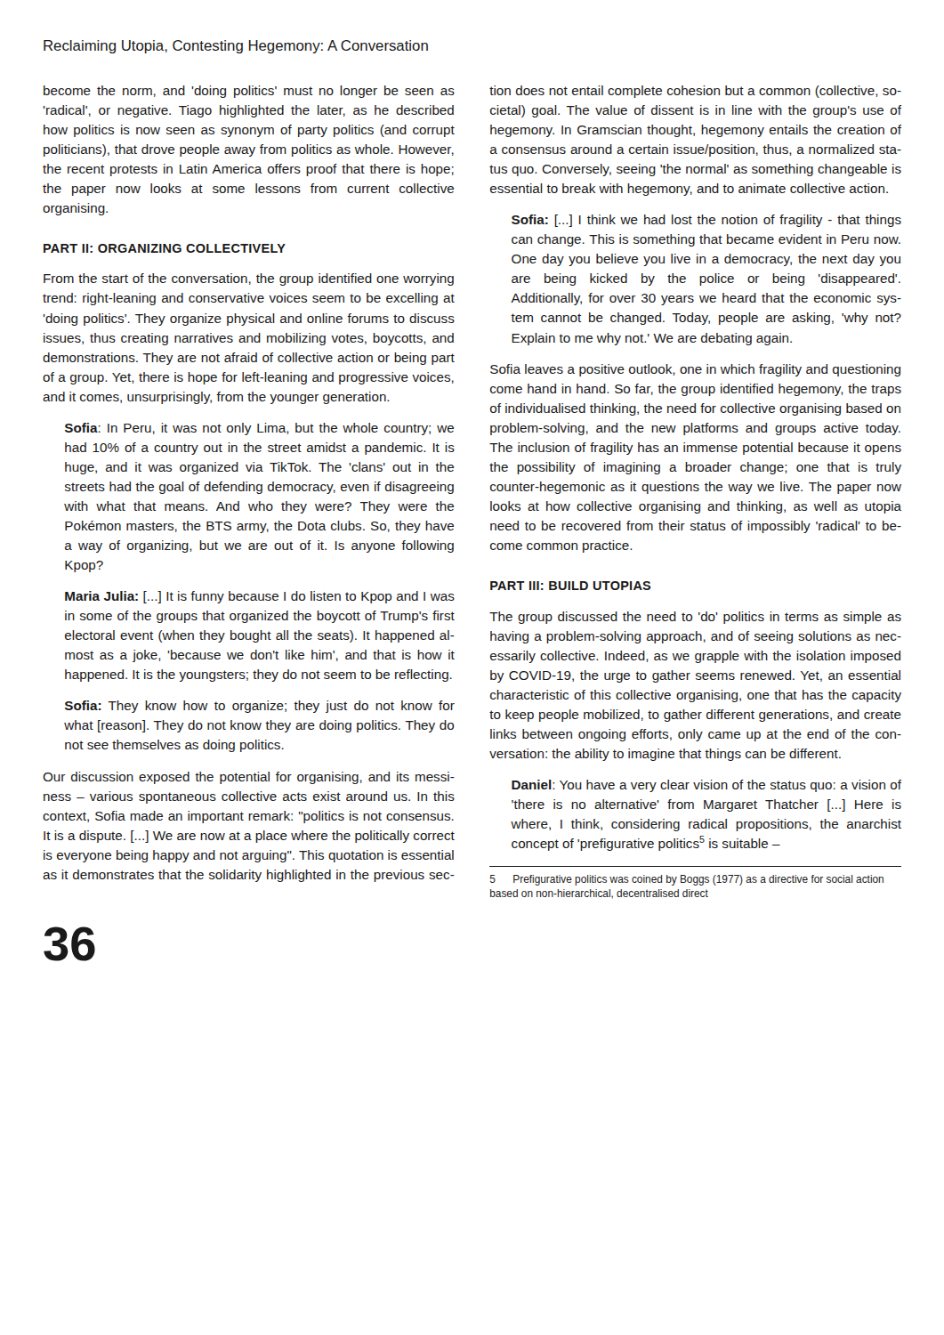Reclaiming Utopia, Contesting Hegemony: A Conversation
become the norm, and 'doing politics' must no longer be seen as 'radical', or negative. Tiago highlighted the later, as he described how politics is now seen as synonym of party politics (and corrupt politicians), that drove people away from politics as whole. However, the recent protests in Latin America offers proof that there is hope; the paper now looks at some lessons from current collective organising.
PART II: ORGANIZING COLLECTIVELY
From the start of the conversation, the group identified one worrying trend: right-leaning and conservative voices seem to be excelling at 'doing politics'. They organize physical and online forums to discuss issues, thus creating narratives and mobilizing votes, boycotts, and demonstrations. They are not afraid of collective action or being part of a group. Yet, there is hope for left-leaning and progressive voices, and it comes, unsurprisingly, from the younger generation.
Sofia: In Peru, it was not only Lima, but the whole country; we had 10% of a country out in the street amidst a pandemic. It is huge, and it was organized via TikTok. The 'clans' out in the streets had the goal of defending democracy, even if disagreeing with what that means. And who they were? They were the Pokémon masters, the BTS army, the Dota clubs. So, they have a way of organizing, but we are out of it. Is anyone following Kpop?
Maria Julia: [...] It is funny because I do listen to Kpop and I was in some of the groups that organized the boycott of Trump's first electoral event (when they bought all the seats). It happened almost as a joke, 'because we don't like him', and that is how it happened. It is the youngsters; they do not seem to be reflecting.
Sofia: They know how to organize; they just do not know for what [reason]. They do not know they are doing politics. They do not see themselves as doing politics.
Our discussion exposed the potential for organising, and its messiness – various spontaneous collective acts exist around us. In this context, Sofia made an important remark: "politics is not consensus. It is a dispute. [...] We are now at a place where the politically correct is everyone being happy and not arguing". This quotation is essential as it demonstrates that the solidarity highlighted in the previous section does not entail complete cohesion but a common (collective, societal) goal. The value of dissent is in line with the group's use of hegemony. In Gramscian thought, hegemony entails the creation of a consensus around a certain issue/position, thus, a normalized status quo. Conversely, seeing 'the normal' as something changeable is essential to break with hegemony, and to animate collective action.
Sofia: [...] I think we had lost the notion of fragility - that things can change. This is something that became evident in Peru now. One day you believe you live in a democracy, the next day you are being kicked by the police or being 'disappeared'. Additionally, for over 30 years we heard that the economic system cannot be changed. Today, people are asking, 'why not? Explain to me why not.' We are debating again.
Sofia leaves a positive outlook, one in which fragility and questioning come hand in hand. So far, the group identified hegemony, the traps of individualised thinking, the need for collective organising based on problem-solving, and the new platforms and groups active today. The inclusion of fragility has an immense potential because it opens the possibility of imagining a broader change; one that is truly counter-hegemonic as it questions the way we live. The paper now looks at how collective organising and thinking, as well as utopia need to be recovered from their status of impossibly 'radical' to become common practice.
PART III: BUILD UTOPIAS
The group discussed the need to 'do' politics in terms as simple as having a problem-solving approach, and of seeing solutions as necessarily collective. Indeed, as we grapple with the isolation imposed by COVID-19, the urge to gather seems renewed. Yet, an essential characteristic of this collective organising, one that has the capacity to keep people mobilized, to gather different generations, and create links between ongoing efforts, only came up at the end of the conversation: the ability to imagine that things can be different.
Daniel: You have a very clear vision of the status quo: a vision of 'there is no alternative' from Margaret Thatcher [...] Here is where, I think, considering radical propositions, the anarchist concept of 'prefigurative politics5 is suitable –
5 Prefigurative politics was coined by Boggs (1977) as a directive for social action based on non-hierarchical, decentralised direct
36